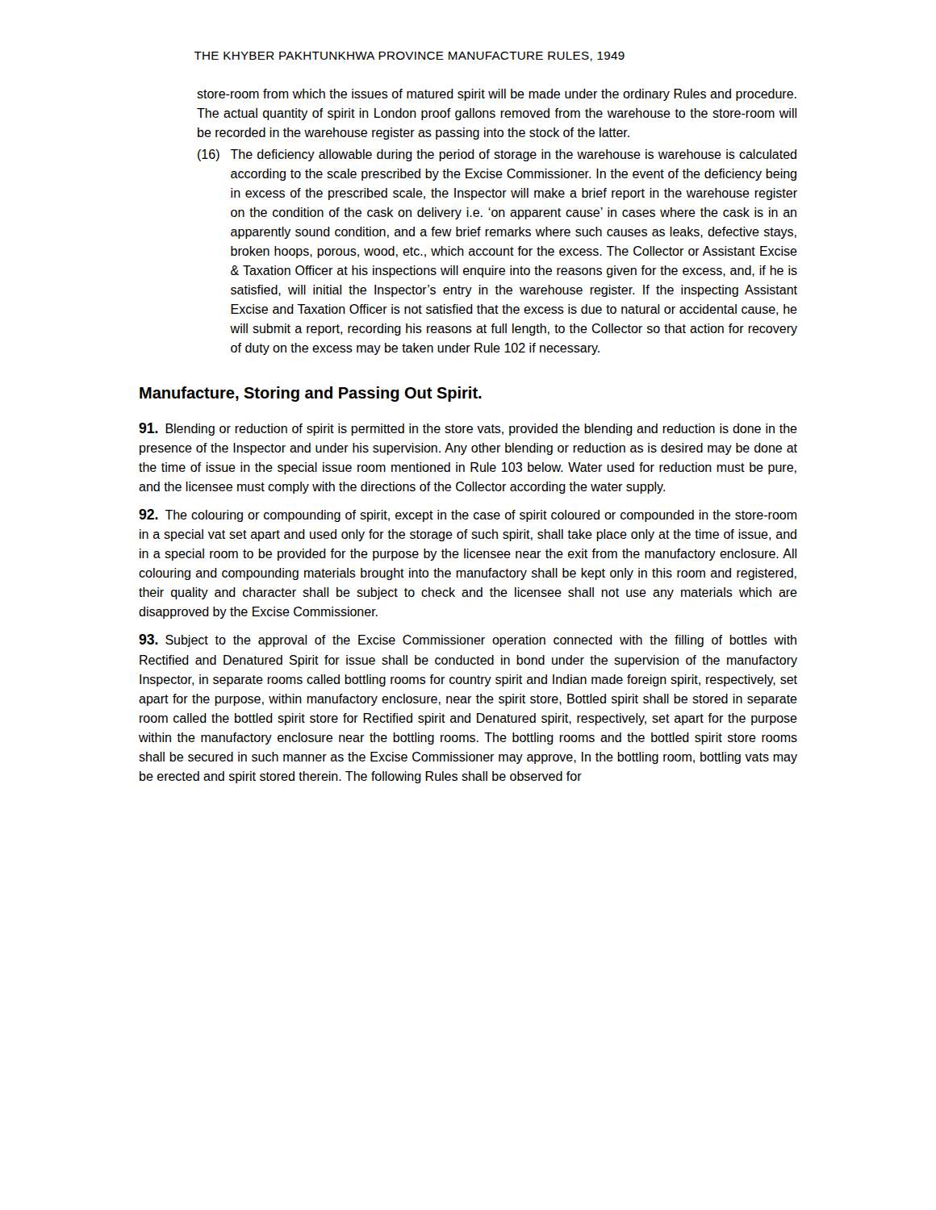THE KHYBER PAKHTUNKHWA PROVINCE MANUFACTURE RULES, 1949
store-room from which the issues of matured spirit will be made under the ordinary Rules and procedure. The actual quantity of spirit in London proof gallons removed from the warehouse to the store-room will be recorded in the warehouse register as passing into the stock of the latter.
(16) The deficiency allowable during the period of storage in the warehouse is warehouse is calculated according to the scale prescribed by the Excise Commissioner. In the event of the deficiency being in excess of the prescribed scale, the Inspector will make a brief report in the warehouse register on the condition of the cask on delivery i.e. ‘on apparent cause’ in cases where the cask is in an apparently sound condition, and a few brief remarks where such causes as leaks, defective stays, broken hoops, porous, wood, etc., which account for the excess. The Collector or Assistant Excise & Taxation Officer at his inspections will enquire into the reasons given for the excess, and, if he is satisfied, will initial the Inspector’s entry in the warehouse register. If the inspecting Assistant Excise and Taxation Officer is not satisfied that the excess is due to natural or accidental cause, he will submit a report, recording his reasons at full length, to the Collector so that action for recovery of duty on the excess may be taken under Rule 102 if necessary.
Manufacture, Storing and Passing Out Spirit.
91. Blending or reduction of spirit is permitted in the store vats, provided the blending and reduction is done in the presence of the Inspector and under his supervision. Any other blending or reduction as is desired may be done at the time of issue in the special issue room mentioned in Rule 103 below. Water used for reduction must be pure, and the licensee must comply with the directions of the Collector according the water supply.
92. The colouring or compounding of spirit, except in the case of spirit coloured or compounded in the store-room in a special vat set apart and used only for the storage of such spirit, shall take place only at the time of issue, and in a special room to be provided for the purpose by the licensee near the exit from the manufactory enclosure. All colouring and compounding materials brought into the manufactory shall be kept only in this room and registered, their quality and character shall be subject to check and the licensee shall not use any materials which are disapproved by the Excise Commissioner.
93. Subject to the approval of the Excise Commissioner operation connected with the filling of bottles with Rectified and Denatured Spirit for issue shall be conducted in bond under the supervision of the manufactory Inspector, in separate rooms called bottling rooms for country spirit and Indian made foreign spirit, respectively, set apart for the purpose, within manufactory enclosure, near the spirit store, Bottled spirit shall be stored in separate room called the bottled spirit store for Rectified spirit and Denatured spirit, respectively, set apart for the purpose within the manufactory enclosure near the bottling rooms. The bottling rooms and the bottled spirit store rooms shall be secured in such manner as the Excise Commissioner may approve, In the bottling room, bottling vats may be erected and spirit stored therein. The following Rules shall be observed for